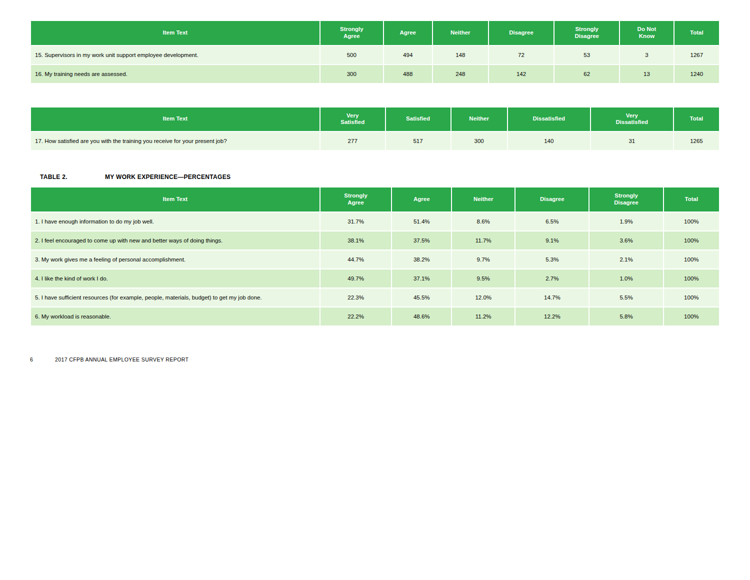| Item Text | Strongly Agree | Agree | Neither | Disagree | Strongly Disagree | Do Not Know | Total |
| --- | --- | --- | --- | --- | --- | --- | --- |
| 15. Supervisors in my work unit support employee development. | 500 | 494 | 148 | 72 | 53 | 3 | 1267 |
| 16. My training needs are assessed. | 300 | 488 | 248 | 142 | 62 | 13 | 1240 |
| Item Text | Very Satisfied | Satisfied | Neither | Dissatisfied | Very Dissatisfied | Total |
| --- | --- | --- | --- | --- | --- | --- |
| 17. How satisfied are you with the training you receive for your present job? | 277 | 517 | 300 | 140 | 31 | 1265 |
TABLE 2. MY WORK EXPERIENCE—PERCENTAGES
| Item Text | Strongly Agree | Agree | Neither | Disagree | Strongly Disagree | Total |
| --- | --- | --- | --- | --- | --- | --- |
| 1. I have enough information to do my job well. | 31.7% | 51.4% | 8.6% | 6.5% | 1.9% | 100% |
| 2. I feel encouraged to come up with new and better ways of doing things. | 38.1% | 37.5% | 11.7% | 9.1% | 3.6% | 100% |
| 3. My work gives me a feeling of personal accomplishment. | 44.7% | 38.2% | 9.7% | 5.3% | 2.1% | 100% |
| 4. I like the kind of work I do. | 49.7% | 37.1% | 9.5% | 2.7% | 1.0% | 100% |
| 5. I have sufficient resources (for example, people, materials, budget) to get my job done. | 22.3% | 45.5% | 12.0% | 14.7% | 5.5% | 100% |
| 6. My workload is reasonable. | 22.2% | 48.6% | 11.2% | 12.2% | 5.8% | 100% |
62017 CFPB ANNUAL EMPLOYEE SURVEY REPORT